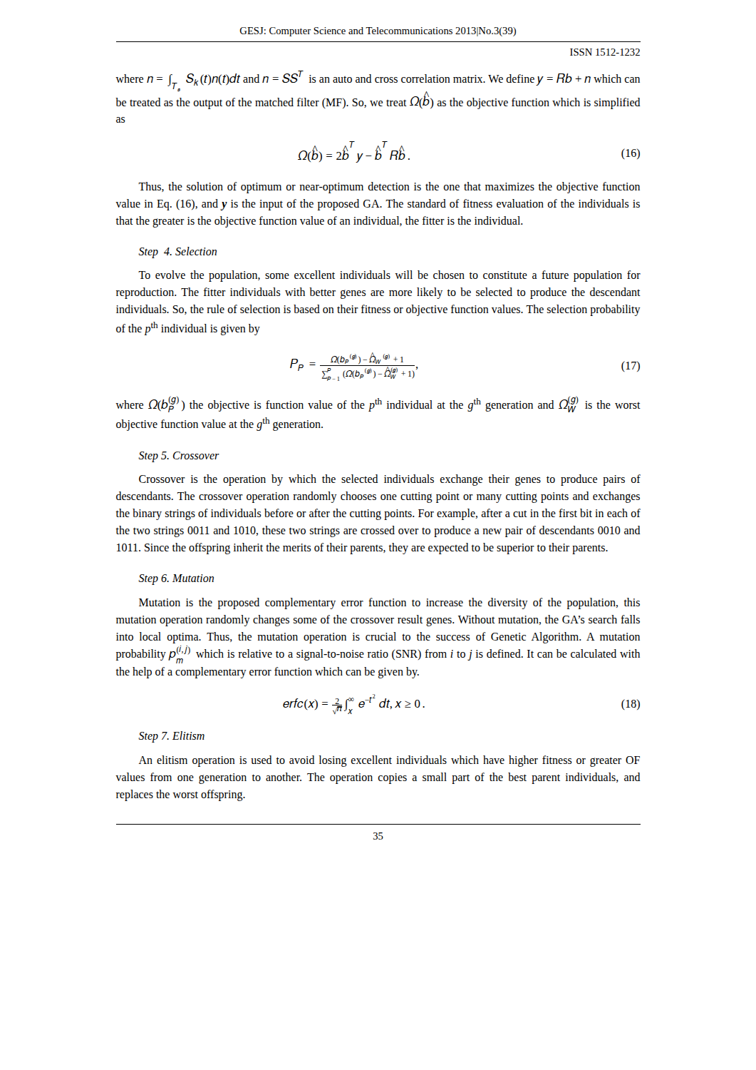GESJ: Computer Science and Telecommunications 2013|No.3(39)
ISSN 1512-1232
where n= ∫Ts Sk(t)n(t)dt and n=SST is an auto and cross correlation matrix. We define y=Rb+n which can be treated as the output of the matched filter (MF). So, we treat Ω(b^) as the objective function which is simplified as
Ω(b^) = 2 b^T y − b^T R b^ .
(16)
Thus, the solution of optimum or near-optimum detection is the one that maximizes the objective function value in Eq. (16), and y is the input of the proposed GA. The standard of fitness evaluation of the individuals is that the greater is the objective function value of an individual, the fitter is the individual.
Step 4. Selection
To evolve the population, some excellent individuals will be chosen to constitute a future population for reproduction. The fitter individuals with better genes are more likely to be selected to produce the descendant individuals. So, the rule of selection is based on their fitness or objective function values. The selection probability of the pth individual is given by
PP = Ω(bP(g)) − Ω^ W (g) +1 ∑ P−1 P ( Ω(bP(g)) − Ω^ W(g) +1 ) ,
(17)
where Ω(bP(g)) the objective is function value of the pth individual at the gth generation and ΩW(g) is the worst objective function value at the gth generation.
Step 5. Crossover
Crossover is the operation by which the selected individuals exchange their genes to produce pairs of descendants. The crossover operation randomly chooses one cutting point or many cutting points and exchanges the binary strings of individuals before or after the cutting points. For example, after a cut in the first bit in each of the two strings 0011 and 1010, these two strings are crossed over to produce a new pair of descendants 0010 and 1011. Since the offspring inherit the merits of their parents, they are expected to be superior to their parents.
Step 6. Mutation
Mutation is the proposed complementary error function to increase the diversity of the population, this mutation operation randomly changes some of the crossover result genes. Without mutation, the GA’s search falls into local optima. Thus, the mutation operation is crucial to the success of Genetic Algorithm. A mutation probability pm(i,j) which is relative to a signal-to-noise ratio (SNR) from i to j is defined. It can be calculated with the help of a complementary error function which can be given by.
erfc(x) = 2π ∫ x ∞ e−t2 dt , x≥0 .
(18)
Step 7. Elitism
An elitism operation is used to avoid losing excellent individuals which have higher fitness or greater OF values from one generation to another. The operation copies a small part of the best parent individuals, and replaces the worst offspring.
35